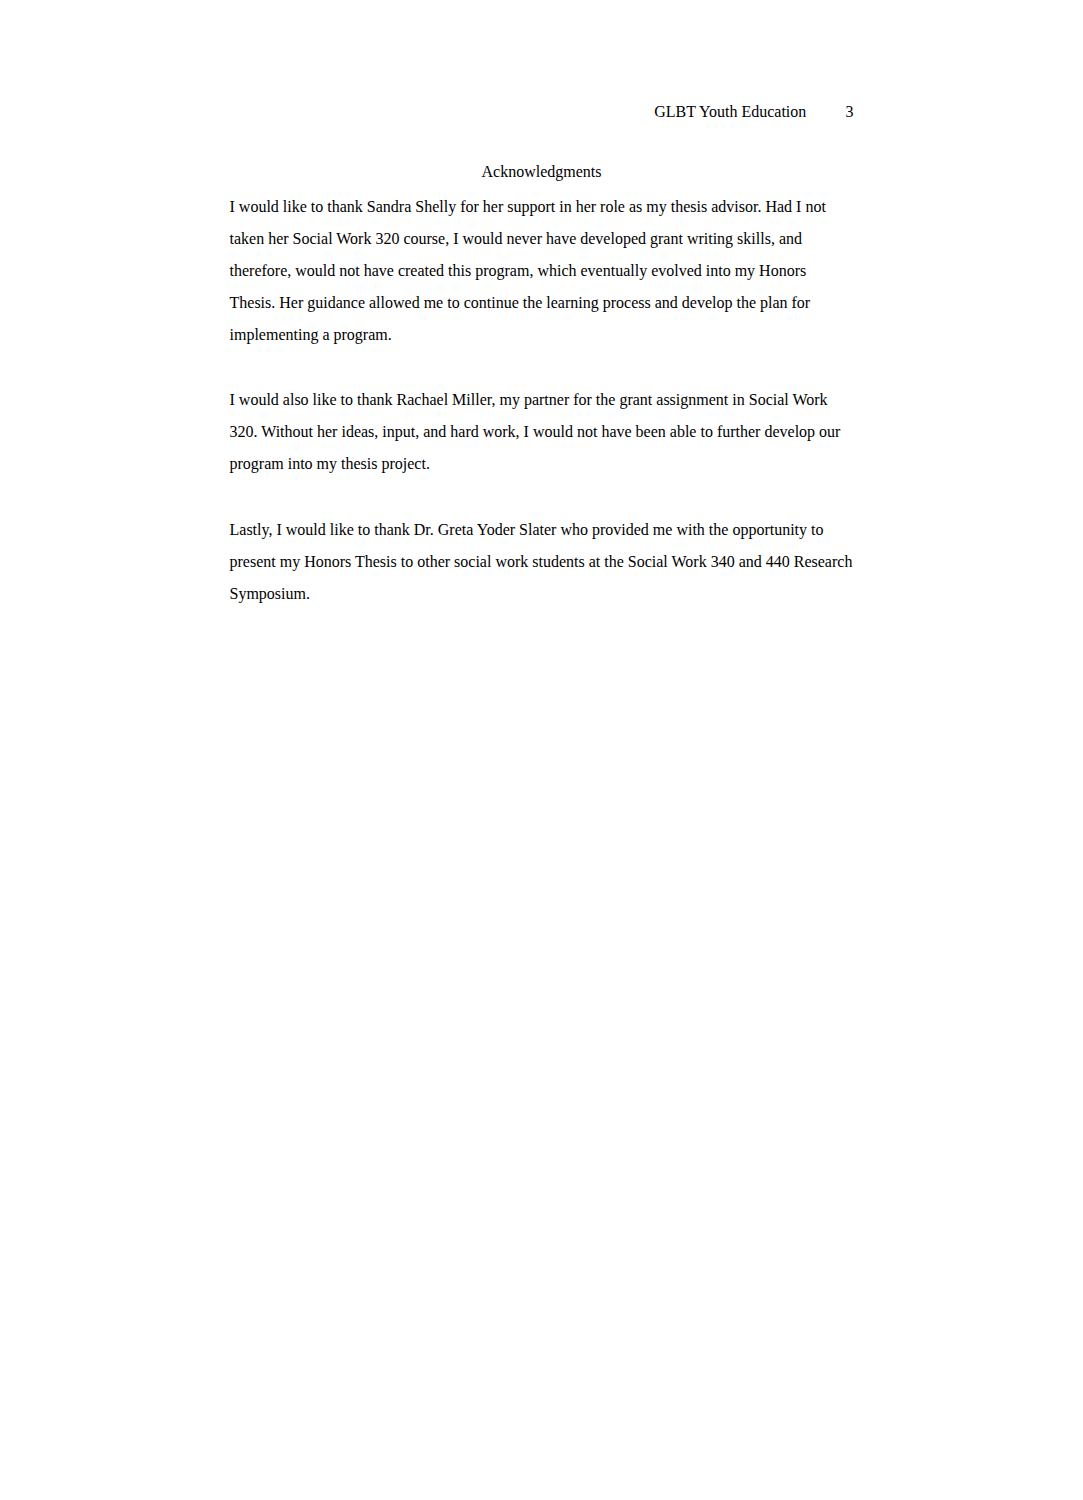GLBT Youth Education 3
Acknowledgments
I would like to thank Sandra Shelly for her support in her role as my thesis advisor. Had I not taken her Social Work 320 course, I would never have developed grant writing skills, and therefore, would not have created this program, which eventually evolved into my Honors Thesis. Her guidance allowed me to continue the learning process and develop the plan for implementing a program.
I would also like to thank Rachael Miller, my partner for the grant assignment in Social Work 320. Without her ideas, input, and hard work, I would not have been able to further develop our program into my thesis project.
Lastly, I would like to thank Dr. Greta Yoder Slater who provided me with the opportunity to present my Honors Thesis to other social work students at the Social Work 340 and 440 Research Symposium.